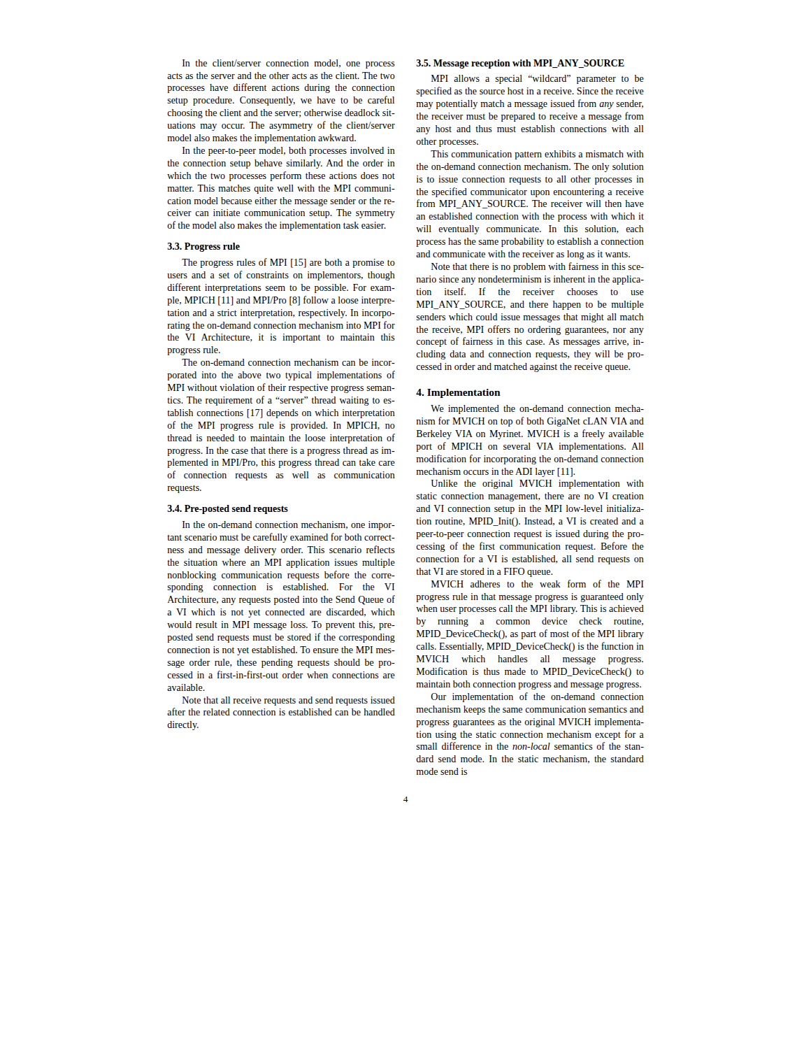In the client/server connection model, one process acts as the server and the other acts as the client. The two processes have different actions during the connection setup procedure. Consequently, we have to be careful choosing the client and the server; otherwise deadlock situations may occur. The asymmetry of the client/server model also makes the implementation awkward.
In the peer-to-peer model, both processes involved in the connection setup behave similarly. And the order in which the two processes perform these actions does not matter. This matches quite well with the MPI communication model because either the message sender or the receiver can initiate communication setup. The symmetry of the model also makes the implementation task easier.
3.3. Progress rule
The progress rules of MPI [15] are both a promise to users and a set of constraints on implementors, though different interpretations seem to be possible. For example, MPICH [11] and MPI/Pro [8] follow a loose interpretation and a strict interpretation, respectively. In incorporating the on-demand connection mechanism into MPI for the VI Architecture, it is important to maintain this progress rule.
The on-demand connection mechanism can be incorporated into the above two typical implementations of MPI without violation of their respective progress semantics. The requirement of a “server” thread waiting to establish connections [17] depends on which interpretation of the MPI progress rule is provided. In MPICH, no thread is needed to maintain the loose interpretation of progress. In the case that there is a progress thread as implemented in MPI/Pro, this progress thread can take care of connection requests as well as communication requests.
3.4. Pre-posted send requests
In the on-demand connection mechanism, one important scenario must be carefully examined for both correctness and message delivery order. This scenario reflects the situation where an MPI application issues multiple nonblocking communication requests before the corresponding connection is established. For the VI Architecture, any requests posted into the Send Queue of a VI which is not yet connected are discarded, which would result in MPI message loss. To prevent this, pre-posted send requests must be stored if the corresponding connection is not yet established. To ensure the MPI message order rule, these pending requests should be processed in a first-in-first-out order when connections are available.
Note that all receive requests and send requests issued after the related connection is established can be handled directly.
3.5. Message reception with MPI_ANY_SOURCE
MPI allows a special “wildcard” parameter to be specified as the source host in a receive. Since the receive may potentially match a message issued from any sender, the receiver must be prepared to receive a message from any host and thus must establish connections with all other processes.
This communication pattern exhibits a mismatch with the on-demand connection mechanism. The only solution is to issue connection requests to all other processes in the specified communicator upon encountering a receive from MPI_ANY_SOURCE. The receiver will then have an established connection with the process with which it will eventually communicate. In this solution, each process has the same probability to establish a connection and communicate with the receiver as long as it wants.
Note that there is no problem with fairness in this scenario since any nondeterminism is inherent in the application itself. If the receiver chooses to use MPI_ANY_SOURCE, and there happen to be multiple senders which could issue messages that might all match the receive, MPI offers no ordering guarantees, nor any concept of fairness in this case. As messages arrive, including data and connection requests, they will be processed in order and matched against the receive queue.
4. Implementation
We implemented the on-demand connection mechanism for MVICH on top of both GigaNet cLAN VIA and Berkeley VIA on Myrinet. MVICH is a freely available port of MPICH on several VIA implementations. All modification for incorporating the on-demand connection mechanism occurs in the ADI layer [11].
Unlike the original MVICH implementation with static connection management, there are no VI creation and VI connection setup in the MPI low-level initialization routine, MPID_Init(). Instead, a VI is created and a peer-to-peer connection request is issued during the processing of the first communication request. Before the connection for a VI is established, all send requests on that VI are stored in a FIFO queue.
MVICH adheres to the weak form of the MPI progress rule in that message progress is guaranteed only when user processes call the MPI library. This is achieved by running a common device check routine, MPID_DeviceCheck(), as part of most of the MPI library calls. Essentially, MPID_DeviceCheck() is the function in MVICH which handles all message progress. Modification is thus made to MPID_DeviceCheck() to maintain both connection progress and message progress.
Our implementation of the on-demand connection mechanism keeps the same communication semantics and progress guarantees as the original MVICH implementation using the static connection mechanism except for a small difference in the non-local semantics of the standard send mode. In the static mechanism, the standard mode send is
4